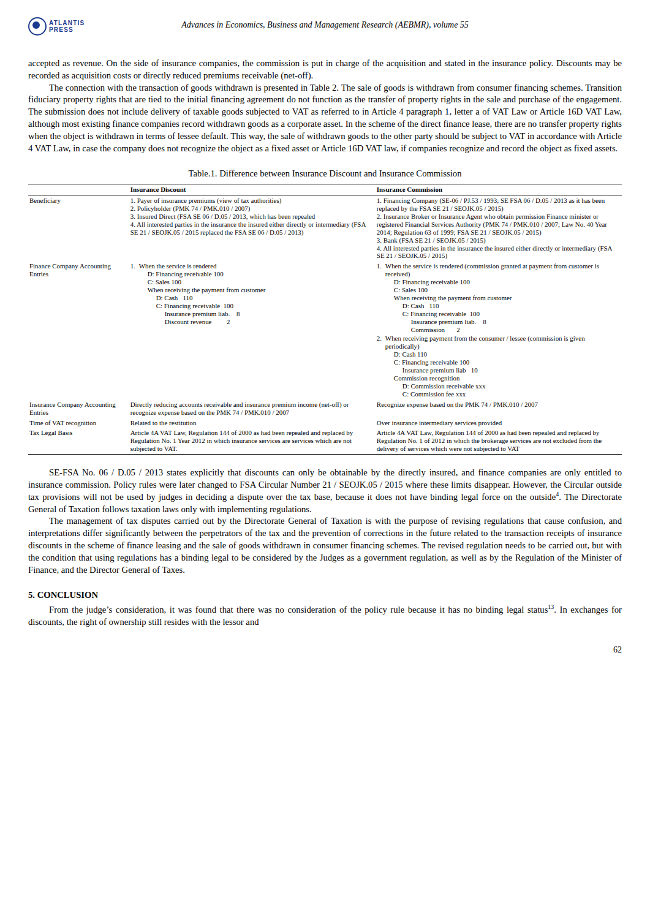ATLANTIS
PRESS
Advances in Economics, Business and Management Research (AEBMR), volume 55
accepted as revenue. On the side of insurance companies, the commission is put in charge of the acquisition and stated in the insurance policy. Discounts may be recorded as acquisition costs or directly reduced premiums receivable (net-off).
The connection with the transaction of goods withdrawn is presented in Table 2. The sale of goods is withdrawn from consumer financing schemes. Transition fiduciary property rights that are tied to the initial financing agreement do not function as the transfer of property rights in the sale and purchase of the engagement. The submission does not include delivery of taxable goods subjected to VAT as referred to in Article 4 paragraph 1, letter a of VAT Law or Article 16D VAT Law, although most existing finance companies record withdrawn goods as a corporate asset. In the scheme of the direct finance lease, there are no transfer property rights when the object is withdrawn in terms of lessee default. This way, the sale of withdrawn goods to the other party should be subject to VAT in accordance with Article 4 VAT Law, in case the company does not recognize the object as a fixed asset or Article 16D VAT law, if companies recognize and record the object as fixed assets.
Table.1. Difference between Insurance Discount and Insurance Commission
| | Insurance Discount | Insurance Commission |
| --- | --- | --- |
| Beneficiary | 1. Payer of insurance premiums (view of tax authorities) 2. Policyholder (PMK 74 / PMK.010 / 2007) 3. Insured Direct (FSA SE 06 / D.05 / 2013, which has been repealed 4. All interested parties in the insurance the insured either directly or intermediary (FSA SE 21 / SEOJK.05 / 2015 replaced the FSA SE 06 / D.05 / 2013) | 1. Financing Company (SE-06 / PJ.53 / 1993; SE FSA 06 / D.05 / 2013 as it has been replaced by the FSA SE 21 / SEOJK.05 / 2015) 2. Insurance Broker or Insurance Agent who obtain permission Finance minister or registered Financial Services Authority (PMK 74 / PMK.010 / 2007; Law No. 40 Year 2014; Regulation 63 of 1999; FSA SE 21 / SEOJK.05 / 2015) 3. Bank (FSA SE 21 / SEOJK.05 / 2015) 4. All interested parties in the insurance the insured either directly or intermediary (FSA SE 21 / SEOJK.05 / 2015) |
| Finance Company Accounting Entries | 1. When the service is rendered D: Financing receivable 100 C: Sales 100 When receiving the payment from customer D: Cash 110 C: Financing receivable 100 Insurance premium liab. 8 Discount revenue 2 | 1. When the service is rendered (commission granted at payment from customer is received) D: Financing receivable 100 C: Sales 100 When receiving the payment from customer D: Cash 110 C: Financing receivable 100 Insurance premium liab. 8 Commission 2 2. When receiving payment from the consumer / lessee (commission is given periodically) D: Cash 110 C: Financing receivable 100 Insurance premium liab 10 Commission recognition D: Commission receivable xxx C: Commission fee xxx |
| Insurance Company Accounting Entries | Directly reducing accounts receivable and insurance premium income (net-off) or recognize expense based on the PMK 74 / PMK.010 / 2007 | Recognize expense based on the PMK 74 / PMK.010 / 2007 |
| Time of VAT recognition | Related to the restitution | Over insurance intermediary services provided |
| Tax Legal Basis | Article 4A VAT Law, Regulation 144 of 2000 as had been repealed and replaced by Regulation No. 1 Year 2012 in which insurance services are services which are not subjected to VAT. | Article 4A VAT Law, Regulation 144 of 2000 as had been repealed and replaced by Regulation No. 1 of 2012 in which the brokerage services are not excluded from the delivery of services which were not subjected to VAT |
SE-FSA No. 06 / D.05 / 2013 states explicitly that discounts can only be obtainable by the directly insured, and finance companies are only entitled to insurance commission. Policy rules were later changed to FSA Circular Number 21 / SEOJK.05 / 2015 where these limits disappear. However, the Circular outside tax provisions will not be used by judges in deciding a dispute over the tax base, because it does not have binding legal force on the outside4. The Directorate General of Taxation follows taxation laws only with implementing regulations.
The management of tax disputes carried out by the Directorate General of Taxation is with the purpose of revising regulations that cause confusion, and interpretations differ significantly between the perpetrators of the tax and the prevention of corrections in the future related to the transaction receipts of insurance discounts in the scheme of finance leasing and the sale of goods withdrawn in consumer financing schemes. The revised regulation needs to be carried out, but with the condition that using regulations has a binding legal to be considered by the Judges as a government regulation, as well as by the Regulation of the Minister of Finance, and the Director General of Taxes.
5. CONCLUSION
From the judge’s consideration, it was found that there was no consideration of the policy rule because it has no binding legal status13. In exchanges for discounts, the right of ownership still resides with the lessor and
62